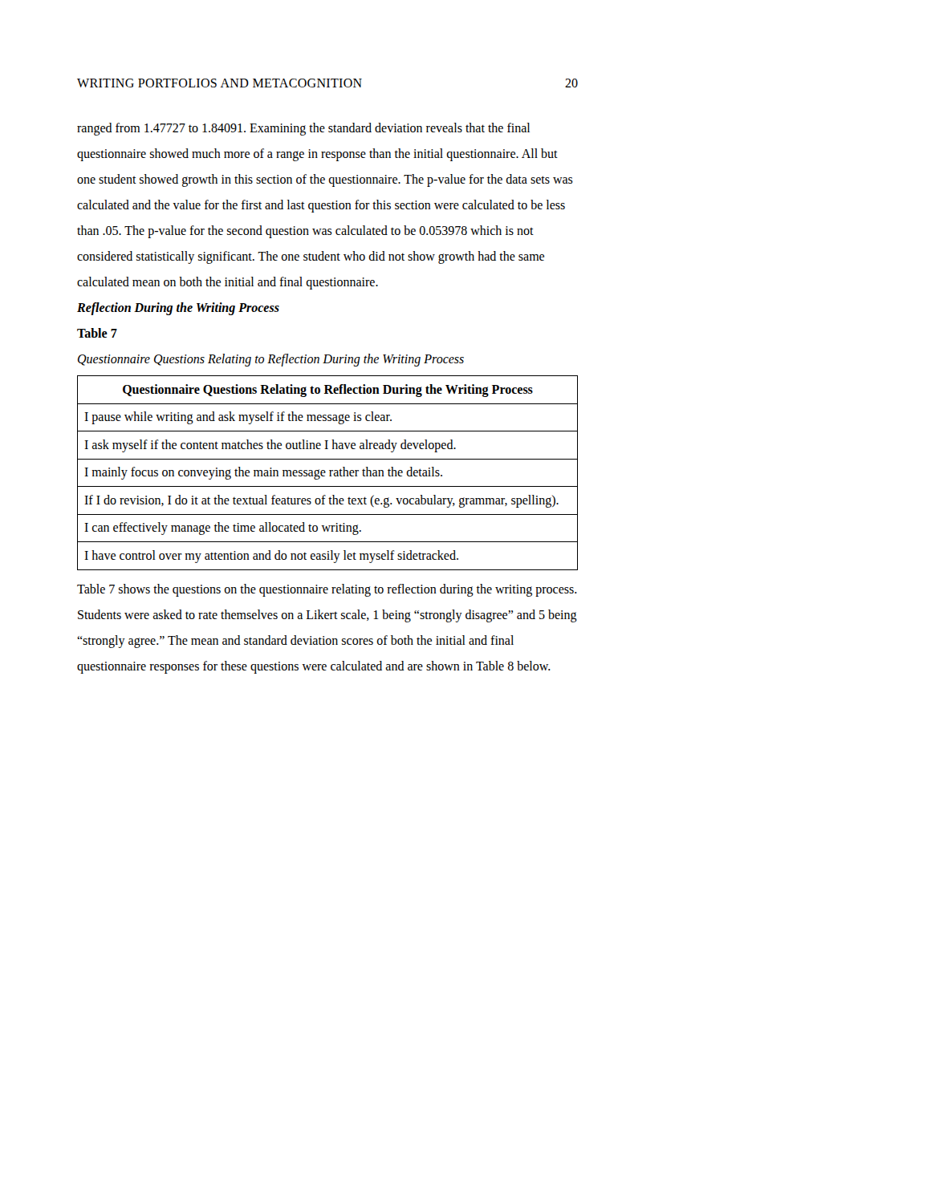Writing Portfolios and Metacognition 20
ranged from 1.47727 to 1.84091. Examining the standard deviation reveals that the final questionnaire showed much more of a range in response than the initial questionnaire. All but one student showed growth in this section of the questionnaire. The p-value for the data sets was calculated and the value for the first and last question for this section were calculated to be less than .05. The p-value for the second question was calculated to be 0.053978 which is not considered statistically significant. The one student who did not show growth had the same calculated mean on both the initial and final questionnaire.
Reflection During the Writing Process
Table 7
Questionnaire Questions Relating to Reflection During the Writing Process
| Questionnaire Questions Relating to Reflection During the Writing Process |
| --- |
| I pause while writing and ask myself if the message is clear. |
| I ask myself if the content matches the outline I have already developed. |
| I mainly focus on conveying the main message rather than the details. |
| If I do revision, I do it at the textual features of the text (e.g. vocabulary, grammar, spelling). |
| I can effectively manage the time allocated to writing. |
| I have control over my attention and do not easily let myself sidetracked. |
Table 7 shows the questions on the questionnaire relating to reflection during the writing process. Students were asked to rate themselves on a Likert scale, 1 being “strongly disagree” and 5 being “strongly agree.” The mean and standard deviation scores of both the initial and final questionnaire responses for these questions were calculated and are shown in Table 8 below.